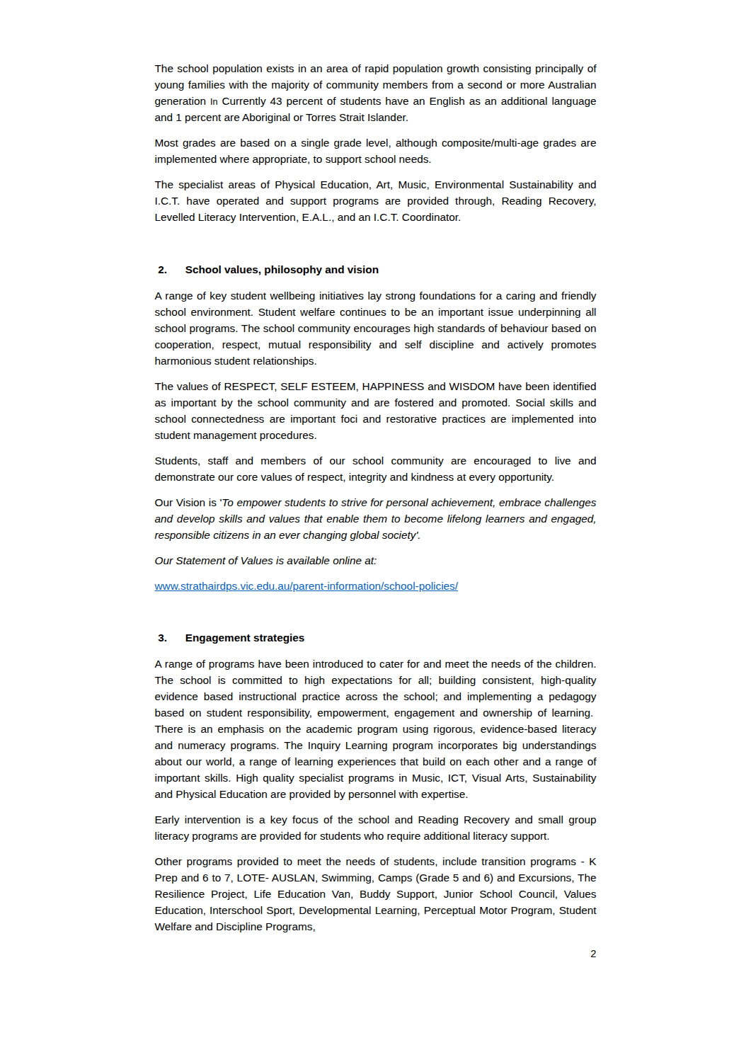The school population exists in an area of rapid population growth consisting principally of young families with the majority of community members from a second or more Australian generation In Currently 43 percent of students have an English as an additional language and 1 percent are Aboriginal or Torres Strait Islander.
Most grades are based on a single grade level, although composite/multi-age grades are implemented where appropriate, to support school needs.
The specialist areas of Physical Education, Art, Music, Environmental Sustainability and I.C.T. have operated and support programs are provided through, Reading Recovery, Levelled Literacy Intervention, E.A.L., and an I.C.T. Coordinator.
2. School values, philosophy and vision
A range of key student wellbeing initiatives lay strong foundations for a caring and friendly school environment. Student welfare continues to be an important issue underpinning all school programs. The school community encourages high standards of behaviour based on cooperation, respect, mutual responsibility and self discipline and actively promotes harmonious student relationships.
The values of RESPECT, SELF ESTEEM, HAPPINESS and WISDOM have been identified as important by the school community and are fostered and promoted. Social skills and school connectedness are important foci and restorative practices are implemented into student management procedures.
Students, staff and members of our school community are encouraged to live and demonstrate our core values of respect, integrity and kindness at every opportunity.
Our Vision is 'To empower students to strive for personal achievement, embrace challenges and develop skills and values that enable them to become lifelong learners and engaged, responsible citizens in an ever changing global society'.
Our Statement of Values is available online at:
www.strathairdps.vic.edu.au/parent-information/school-policies/
3. Engagement strategies
A range of programs have been introduced to cater for and meet the needs of the children. The school is committed to high expectations for all; building consistent, high-quality evidence based instructional practice across the school; and implementing a pedagogy based on student responsibility, empowerment, engagement and ownership of learning. There is an emphasis on the academic program using rigorous, evidence-based literacy and numeracy programs. The Inquiry Learning program incorporates big understandings about our world, a range of learning experiences that build on each other and a range of important skills. High quality specialist programs in Music, ICT, Visual Arts, Sustainability and Physical Education are provided by personnel with expertise.
Early intervention is a key focus of the school and Reading Recovery and small group literacy programs are provided for students who require additional literacy support.
Other programs provided to meet the needs of students, include transition programs - K Prep and 6 to 7, LOTE- AUSLAN, Swimming, Camps (Grade 5 and 6) and Excursions, The Resilience Project, Life Education Van, Buddy Support, Junior School Council, Values Education, Interschool Sport, Developmental Learning, Perceptual Motor Program, Student Welfare and Discipline Programs,
2